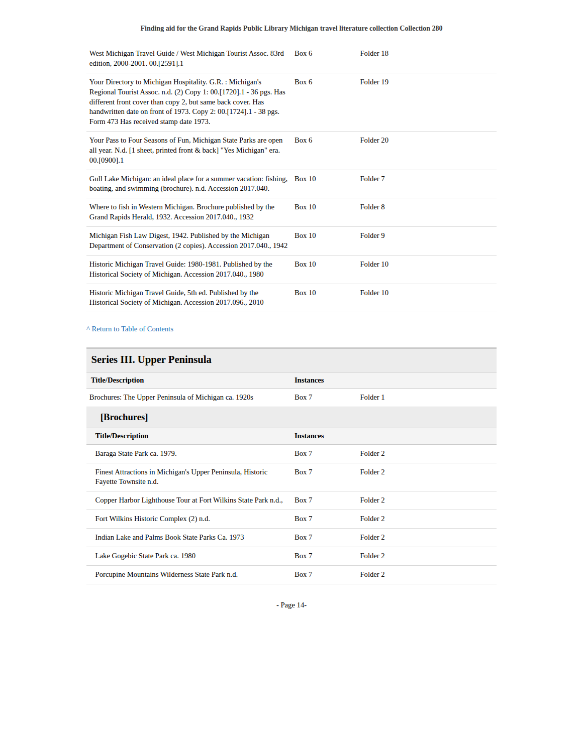Finding aid for the Grand Rapids Public Library Michigan travel literature collection Collection 280
| West Michigan Travel Guide / West Michigan Tourist Assoc. 83rd edition, 2000-2001. 00.[2591].1 | Box 6 | Folder 18 | |
| Your Directory to Michigan Hospitality. G.R. : Michigan's Regional Tourist Assoc. n.d. (2) Copy 1: 00.[1720].1 - 36 pgs. Has different front cover than copy 2, but same back cover. Has handwritten date on front of 1973. Copy 2: 00.[1724].1 - 38 pgs. Form 473 Has received stamp date 1973. | Box 6 | Folder 19 | |
| Your Pass to Four Seasons of Fun, Michigan State Parks are open all year. N.d. [1 sheet, printed front & back] "Yes Michigan" era. 00.[0900].1 | Box 6 | Folder 20 | |
| Gull Lake Michigan: an ideal place for a summer vacation: fishing, boating, and swimming (brochure). n.d. Accession 2017.040. | Box 10 | Folder 7 | |
| Where to fish in Western Michigan. Brochure published by the Grand Rapids Herald, 1932. Accession 2017.040., 1932 | Box 10 | Folder 8 | |
| Michigan Fish Law Digest, 1942. Published by the Michigan Department of Conservation (2 copies). Accession 2017.040., 1942 | Box 10 | Folder 9 | |
| Historic Michigan Travel Guide: 1980-1981. Published by the Historical Society of Michigan. Accession 2017.040., 1980 | Box 10 | Folder 10 | |
| Historic Michigan Travel Guide, 5th ed. Published by the Historical Society of Michigan. Accession 2017.096., 2010 | Box 10 | Folder 10 | |
^ Return to Table of Contents
Series III. Upper Peninsula
| Title/Description | Instances | | |
| Brochures: The Upper Peninsula of Michigan ca. 1920s | Box 7 | Folder 1 | |
[Brochures]
| Title/Description | Instances | | |
| Baraga State Park ca. 1979. | Box 7 | Folder 2 | |
| Finest Attractions in Michigan's Upper Peninsula, Historic Fayette Townsite n.d. | Box 7 | Folder 2 | |
| Copper Harbor Lighthouse Tour at Fort Wilkins State Park n.d., | Box 7 | Folder 2 | |
| Fort Wilkins Historic Complex (2) n.d. | Box 7 | Folder 2 | |
| Indian Lake and Palms Book State Parks Ca. 1973 | Box 7 | Folder 2 | |
| Lake Gogebic State Park ca. 1980 | Box 7 | Folder 2 | |
| Porcupine Mountains Wilderness State Park n.d. | Box 7 | Folder 2 | |
- Page 14-